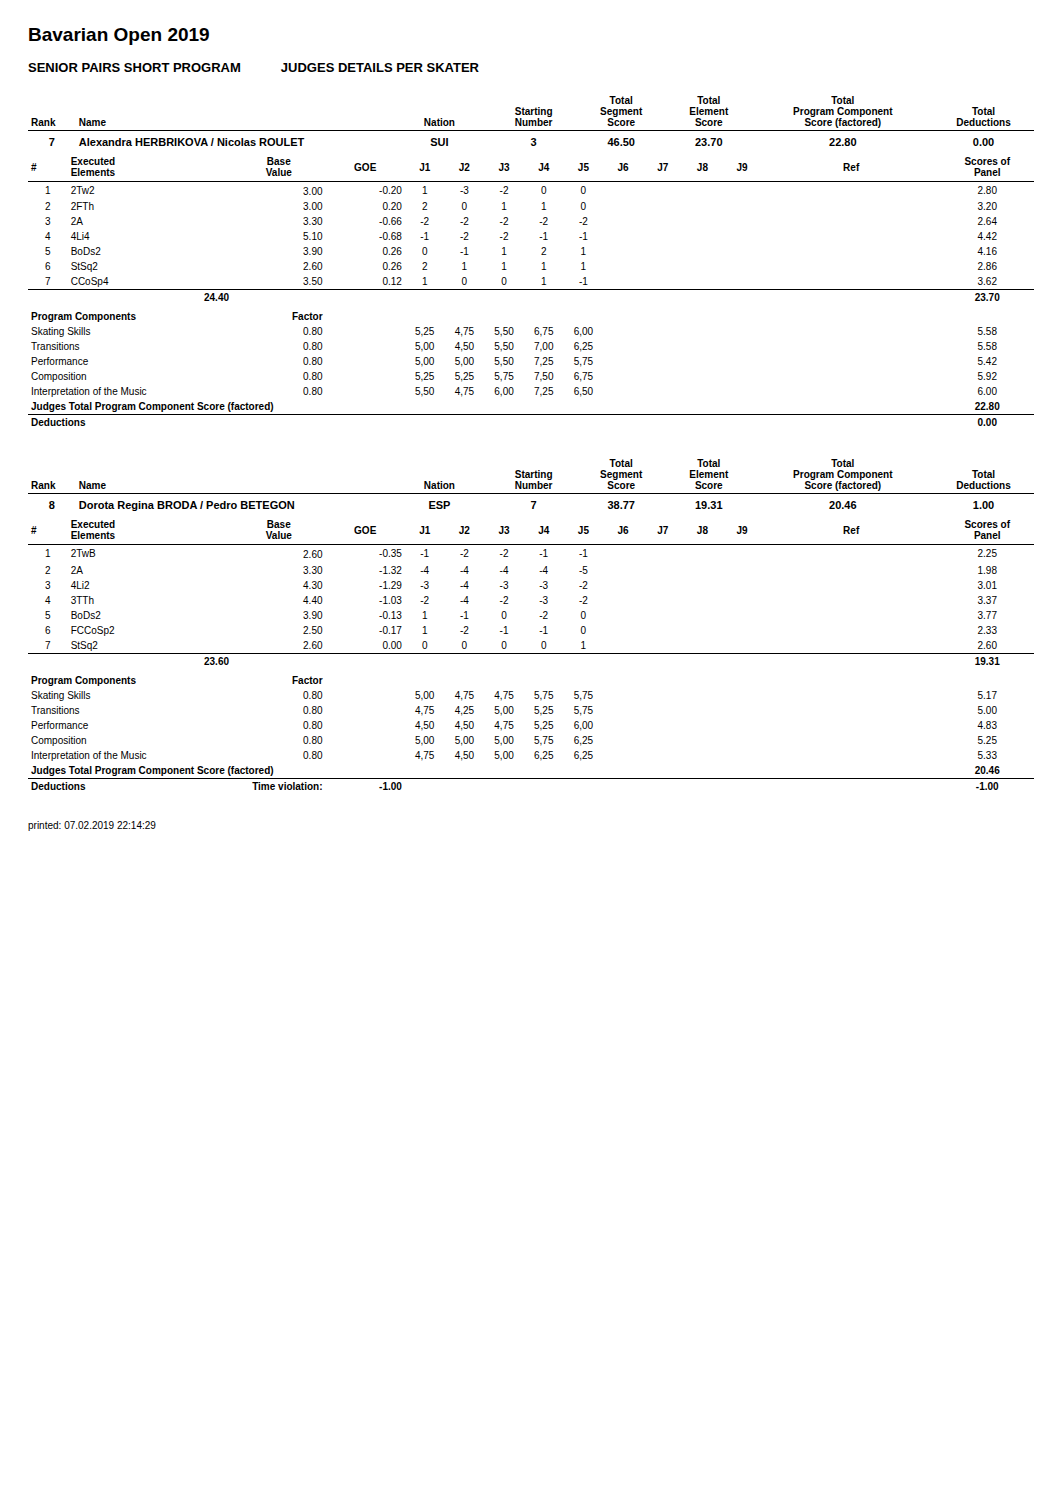Bavarian Open 2019
SENIOR PAIRS SHORT PROGRAM JUDGES DETAILS PER SKATER
| Rank | Name | Nation | Starting Number | Total Segment Score | Total Element Score | Total Program Component Score (factored) | Total Deductions |
| --- | --- | --- | --- | --- | --- | --- | --- |
| 7 | Alexandra HERBRIKOVA / Nicolas ROULET | SUI | 3 | 46.50 | 23.70 | 22.80 | 0.00 |
| # | Executed Elements | Base Value | GOE | J1 | J2 | J3 | J4 | J5 | J6 | J7 | J8 | J9 | Ref | Scores of Panel |
| --- | --- | --- | --- | --- | --- | --- | --- | --- | --- | --- | --- | --- | --- | --- |
| 1 | 2Tw2 | 3.00 | -0.20 | 1 | -3 | -2 | 0 | 0 | | | | | | 2.80 |
| 2 | 2FTh | 3.00 | 0.20 | 2 | 0 | 1 | 1 | 0 | | | | | | 3.20 |
| 3 | 2A | 3.30 | -0.66 | -2 | -2 | -2 | -2 | -2 | | | | | | 2.64 |
| 4 | 4Li4 | 5.10 | -0.68 | -1 | -2 | -2 | -1 | -1 | | | | | | 4.42 |
| 5 | BoDs2 | 3.90 | 0.26 | 0 | -1 | 1 | 2 | 1 | | | | | | 4.16 |
| 6 | StSq2 | 2.60 | 0.26 | 2 | 1 | 1 | 1 | 1 | | | | | | 2.86 |
| 7 | CCoSp4 | 3.50 | 0.12 | 1 | 0 | 0 | 1 | -1 | | | | | | 3.62 |
| | 24.40 | | | | | 23.70 |
| Program Components | Factor | |
| Skating Skills | 0.80 | | 5,25 | 4,75 | 5,50 | 6,75 | 6,00 | | | | | | 5.58 |
| Transitions | 0.80 | | 5,00 | 4,50 | 5,50 | 7,00 | 6,25 | | | | | | 5.58 |
| Performance | 0.80 | | 5,00 | 5,00 | 5,50 | 7,25 | 5,75 | | | | | | 5.42 |
| Composition | 0.80 | | 5,25 | 5,25 | 5,75 | 7,50 | 6,75 | | | | | | 5.92 |
| Interpretation of the Music | 0.80 | | 5,50 | 4,75 | 6,00 | 7,25 | 6,50 | | | | | | 6.00 |
| Judges Total Program Component Score (factored) | | 22.80 |
| Deductions | | 0.00 |
| Rank | Name | Nation | Starting Number | Total Segment Score | Total Element Score | Total Program Component Score (factored) | Total Deductions |
| --- | --- | --- | --- | --- | --- | --- | --- |
| 8 | Dorota Regina BRODA / Pedro BETEGON | ESP | 7 | 38.77 | 19.31 | 20.46 | 1.00 |
| # | Executed Elements | Base Value | GOE | J1 | J2 | J3 | J4 | J5 | J6 | J7 | J8 | J9 | Ref | Scores of Panel |
| --- | --- | --- | --- | --- | --- | --- | --- | --- | --- | --- | --- | --- | --- | --- |
| 1 | 2TwB | 2.60 | -0.35 | -1 | -2 | -2 | -1 | -1 | | | | | | 2.25 |
| 2 | 2A | 3.30 | -1.32 | -4 | -4 | -4 | -4 | -5 | | | | | | 1.98 |
| 3 | 4Li2 | 4.30 | -1.29 | -3 | -4 | -3 | -3 | -2 | | | | | | 3.01 |
| 4 | 3TTh | 4.40 | -1.03 | -2 | -4 | -2 | -3 | -2 | | | | | | 3.37 |
| 5 | BoDs2 | 3.90 | -0.13 | 1 | -1 | 0 | -2 | 0 | | | | | | 3.77 |
| 6 | FCCoSp2 | 2.50 | -0.17 | 1 | -2 | -1 | -1 | 0 | | | | | | 2.33 |
| 7 | StSq2 | 2.60 | 0.00 | 0 | 0 | 0 | 0 | 1 | | | | | | 2.60 |
| | 23.60 | | | | | 19.31 |
| Program Components | Factor | |
| Skating Skills | 0.80 | | 5,00 | 4,75 | 4,75 | 5,75 | 5,75 | | | | | | 5.17 |
| Transitions | 0.80 | | 4,75 | 4,25 | 5,00 | 5,25 | 5,75 | | | | | | 5.00 |
| Performance | 0.80 | | 4,50 | 4,50 | 4,75 | 5,25 | 6,00 | | | | | | 4.83 |
| Composition | 0.80 | | 5,00 | 5,00 | 5,00 | 5,75 | 6,25 | | | | | | 5.25 |
| Interpretation of the Music | 0.80 | | 4,75 | 4,50 | 5,00 | 6,25 | 6,25 | | | | | | 5.33 |
| Judges Total Program Component Score (factored) | | 20.46 |
| Deductions | Time violation: | -1.00 | | -1.00 |
printed: 07.02.2019 22:14:29